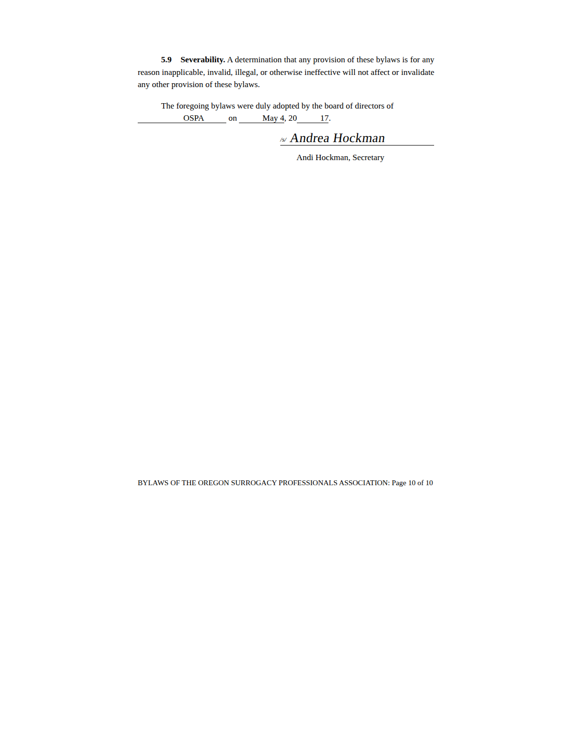5.9 Severability. A determination that any provision of these bylaws is for any reason inapplicable, invalid, illegal, or otherwise ineffective will not affect or invalidate any other provision of these bylaws.
The foregoing bylaws were duly adopted by the board of directors of
OSPA on May 4, 2017.
/s/ Andrea Hockman
Andi Hockman, Secretary
BYLAWS OF THE OREGON SURROGACY PROFESSIONALS ASSOCIATION: Page 10 of 10